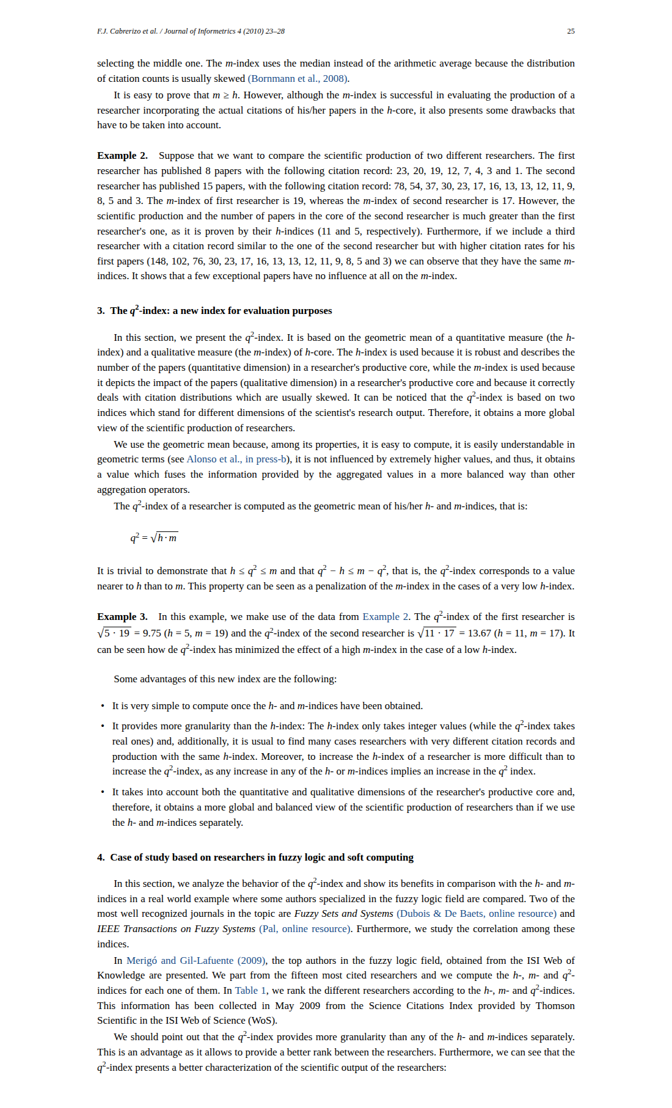F.J. Cabrerizo et al. / Journal of Informetrics 4 (2010) 23–28 25
selecting the middle one. The m-index uses the median instead of the arithmetic average because the distribution of citation counts is usually skewed (Bornmann et al., 2008).
It is easy to prove that m ≥ h. However, although the m-index is successful in evaluating the production of a researcher incorporating the actual citations of his/her papers in the h-core, it also presents some drawbacks that have to be taken into account.
Example 2. Suppose that we want to compare the scientific production of two different researchers. The first researcher has published 8 papers with the following citation record: 23, 20, 19, 12, 7, 4, 3 and 1. The second researcher has published 15 papers, with the following citation record: 78, 54, 37, 30, 23, 17, 16, 13, 13, 12, 11, 9, 8, 5 and 3. The m-index of first researcher is 19, whereas the m-index of second researcher is 17. However, the scientific production and the number of papers in the core of the second researcher is much greater than the first researcher's one, as it is proven by their h-indices (11 and 5, respectively). Furthermore, if we include a third researcher with a citation record similar to the one of the second researcher but with higher citation rates for his first papers (148, 102, 76, 30, 23, 17, 16, 13, 13, 12, 11, 9, 8, 5 and 3) we can observe that they have the same m-indices. It shows that a few exceptional papers have no influence at all on the m-index.
3. The q 2-index: a new index for evaluation purposes
In this section, we present the q 2-index. It is based on the geometric mean of a quantitative measure (the h-index) and a qualitative measure (the m-index) of h-core. The h-index is used because it is robust and describes the number of the papers (quantitative dimension) in a researcher's productive core, while the m-index is used because it depicts the impact of the papers (qualitative dimension) in a researcher's productive core and because it correctly deals with citation distributions which are usually skewed. It can be noticed that the q 2-index is based on two indices which stand for different dimensions of the scientist's research output. Therefore, it obtains a more global view of the scientific production of researchers.
We use the geometric mean because, among its properties, it is easy to compute, it is easily understandable in geometric terms (see Alonso et al., in press-b), it is not influenced by extremely higher values, and thus, it obtains a value which fuses the information provided by the aggregated values in a more balanced way than other aggregation operators.
The q 2-index of a researcher is computed as the geometric mean of his/her h- and m-indices, that is:
q 2 = √h·m
It is trivial to demonstrate that h ≤ q 2 ≤ m and that q 2 − h ≤ m − q 2, that is, the q 2-index corresponds to a value nearer to h than to m. This property can be seen as a penalization of the m-index in the cases of a very low h-index.
Example 3. In this example, we make use of the data from Example 2. The q 2-index of the first researcher is √5 · 19 = 9.75 (h = 5, m = 19) and the q 2-index of the second researcher is √11 · 17 = 13.67 (h = 11, m = 17). It can be seen how de q 2-index has minimized the effect of a high m-index in the case of a low h-index.
Some advantages of this new index are the following:
It is very simple to compute once the h- and m-indices have been obtained.
It provides more granularity than the h-index: The h-index only takes integer values (while the q 2-index takes real ones) and, additionally, it is usual to find many cases researchers with very different citation records and production with the same h-index. Moreover, to increase the h-index of a researcher is more difficult than to increase the q 2-index, as any increase in any of the h- or m-indices implies an increase in the q 2 index.
It takes into account both the quantitative and qualitative dimensions of the researcher's productive core and, therefore, it obtains a more global and balanced view of the scientific production of researchers than if we use the h- and m-indices separately.
4. Case of study based on researchers in fuzzy logic and soft computing
In this section, we analyze the behavior of the q 2-index and show its benefits in comparison with the h- and m-indices in a real world example where some authors specialized in the fuzzy logic field are compared. Two of the most well recognized journals in the topic are Fuzzy Sets and Systems (Dubois & De Baets, online resource) and IEEE Transactions on Fuzzy Systems (Pal, online resource). Furthermore, we study the correlation among these indices.
In Merigó and Gil-Lafuente (2009), the top authors in the fuzzy logic field, obtained from the ISI Web of Knowledge are presented. We part from the fifteen most cited researchers and we compute the h-, m- and q 2-indices for each one of them. In Table 1, we rank the different researchers according to the h-, m- and q 2-indices. This information has been collected in May 2009 from the Science Citations Index provided by Thomson Scientific in the ISI Web of Science (WoS).
We should point out that the q 2-index provides more granularity than any of the h- and m-indices separately. This is an advantage as it allows to provide a better rank between the researchers. Furthermore, we can see that the q 2-index presents a better characterization of the scientific output of the researchers: